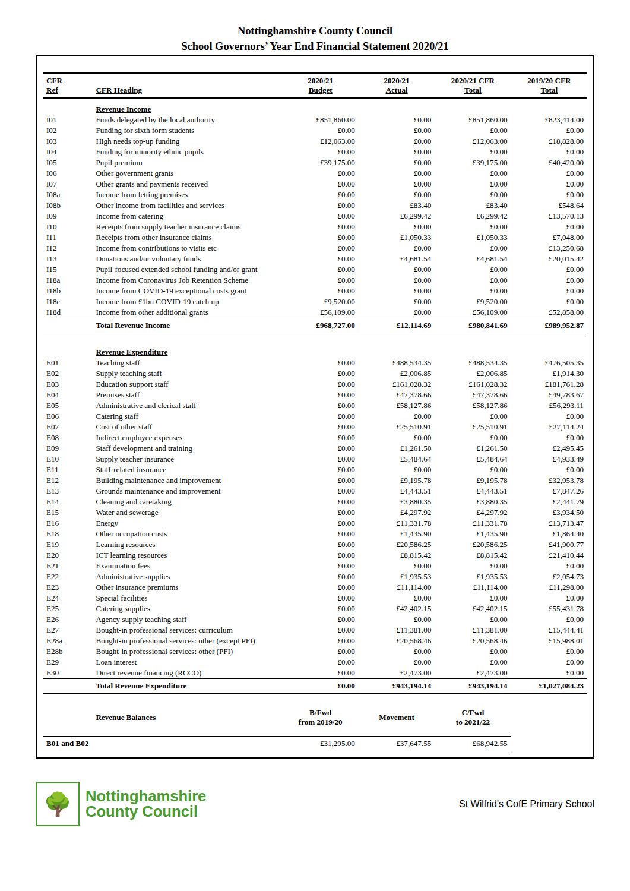Nottinghamshire County Council
School Governors’ Year End Financial Statement 2020/21
| CFR Ref | CFR Heading | 2020/21 Budget | 2020/21 Actual | 2020/21 CFR Total | 2019/20 CFR Total |
| --- | --- | --- | --- | --- | --- |
| | Revenue Income | | | | |
| I01 | Funds delegated by the local authority | £851,860.00 | £0.00 | £851,860.00 | £823,414.00 |
| I02 | Funding for sixth form students | £0.00 | £0.00 | £0.00 | £0.00 |
| I03 | High needs top-up funding | £12,063.00 | £0.00 | £12,063.00 | £18,828.00 |
| I04 | Funding for minority ethnic pupils | £0.00 | £0.00 | £0.00 | £0.00 |
| I05 | Pupil premium | £39,175.00 | £0.00 | £39,175.00 | £40,420.00 |
| I06 | Other government grants | £0.00 | £0.00 | £0.00 | £0.00 |
| I07 | Other grants and payments received | £0.00 | £0.00 | £0.00 | £0.00 |
| I08a | Income from letting premises | £0.00 | £0.00 | £0.00 | £0.00 |
| I08b | Other income from facilities and services | £0.00 | £83.40 | £83.40 | £548.64 |
| I09 | Income from catering | £0.00 | £6,299.42 | £6,299.42 | £13,570.13 |
| I10 | Receipts from supply teacher insurance claims | £0.00 | £0.00 | £0.00 | £0.00 |
| I11 | Receipts from other insurance claims | £0.00 | £1,050.33 | £1,050.33 | £7,048.00 |
| I12 | Income from contributions to visits etc | £0.00 | £0.00 | £0.00 | £13,250.68 |
| I13 | Donations and/or voluntary funds | £0.00 | £4,681.54 | £4,681.54 | £20,015.42 |
| I15 | Pupil-focused extended school funding and/or grant | £0.00 | £0.00 | £0.00 | £0.00 |
| I18a | Income from Coronavirus Job Retention Scheme | £0.00 | £0.00 | £0.00 | £0.00 |
| I18b | Income from COVID-19 exceptional costs grant | £0.00 | £0.00 | £0.00 | £0.00 |
| I18c | Income from £1bn COVID-19 catch up | £9,520.00 | £0.00 | £9,520.00 | £0.00 |
| I18d | Income from other additional grants | £56,109.00 | £0.00 | £56,109.00 | £52,858.00 |
| | Total Revenue Income | £968,727.00 | £12,114.69 | £980,841.69 | £989,952.87 |
| | Revenue Expenditure | | | | |
| E01 | Teaching staff | £0.00 | £488,534.35 | £488,534.35 | £476,505.35 |
| E02 | Supply teaching staff | £0.00 | £2,006.85 | £2,006.85 | £1,914.30 |
| E03 | Education support staff | £0.00 | £161,028.32 | £161,028.32 | £181,761.28 |
| E04 | Premises staff | £0.00 | £47,378.66 | £47,378.66 | £49,783.67 |
| E05 | Administrative and clerical staff | £0.00 | £58,127.86 | £58,127.86 | £56,293.11 |
| E06 | Catering staff | £0.00 | £0.00 | £0.00 | £0.00 |
| E07 | Cost of other staff | £0.00 | £25,510.91 | £25,510.91 | £27,114.24 |
| E08 | Indirect employee expenses | £0.00 | £0.00 | £0.00 | £0.00 |
| E09 | Staff development and training | £0.00 | £1,261.50 | £1,261.50 | £2,495.45 |
| E10 | Supply teacher insurance | £0.00 | £5,484.64 | £5,484.64 | £4,933.49 |
| E11 | Staff-related insurance | £0.00 | £0.00 | £0.00 | £0.00 |
| E12 | Building maintenance and improvement | £0.00 | £9,195.78 | £9,195.78 | £32,953.78 |
| E13 | Grounds maintenance and improvement | £0.00 | £4,443.51 | £4,443.51 | £7,847.26 |
| E14 | Cleaning and caretaking | £0.00 | £3,880.35 | £3,880.35 | £2,441.79 |
| E15 | Water and sewerage | £0.00 | £4,297.92 | £4,297.92 | £3,934.50 |
| E16 | Energy | £0.00 | £11,331.78 | £11,331.78 | £13,713.47 |
| E18 | Other occupation costs | £0.00 | £1,435.90 | £1,435.90 | £1,864.40 |
| E19 | Learning resources | £0.00 | £20,586.25 | £20,586.25 | £41,900.77 |
| E20 | ICT learning resources | £0.00 | £8,815.42 | £8,815.42 | £21,410.44 |
| E21 | Examination fees | £0.00 | £0.00 | £0.00 | £0.00 |
| E22 | Administrative supplies | £0.00 | £1,935.53 | £1,935.53 | £2,054.73 |
| E23 | Other insurance premiums | £0.00 | £11,114.00 | £11,114.00 | £11,298.00 |
| E24 | Special facilities | £0.00 | £0.00 | £0.00 | £0.00 |
| E25 | Catering supplies | £0.00 | £42,402.15 | £42,402.15 | £55,431.78 |
| E26 | Agency supply teaching staff | £0.00 | £0.00 | £0.00 | £0.00 |
| E27 | Bought-in professional services: curriculum | £0.00 | £11,381.00 | £11,381.00 | £15,444.41 |
| E28a | Bought-in professional services: other (except PFI) | £0.00 | £20,568.46 | £20,568.46 | £15,988.01 |
| E28b | Bought-in professional services: other (PFI) | £0.00 | £0.00 | £0.00 | £0.00 |
| E29 | Loan interest | £0.00 | £0.00 | £0.00 | £0.00 |
| E30 | Direct revenue financing (RCCO) | £0.00 | £2,473.00 | £2,473.00 | £0.00 |
| | Total Revenue Expenditure | £0.00 | £943,194.14 | £943,194.14 | £1,027,084.23 |
| | Revenue Balances | B/Fwd from 2019/20 | Movement | C/Fwd to 2021/22 | |
| B01 and B02 | | £31,295.00 | £37,647.55 | £68,942.55 | |
🌳
Nottinghamshire
County Council
St Wilfrid's CofE Primary School